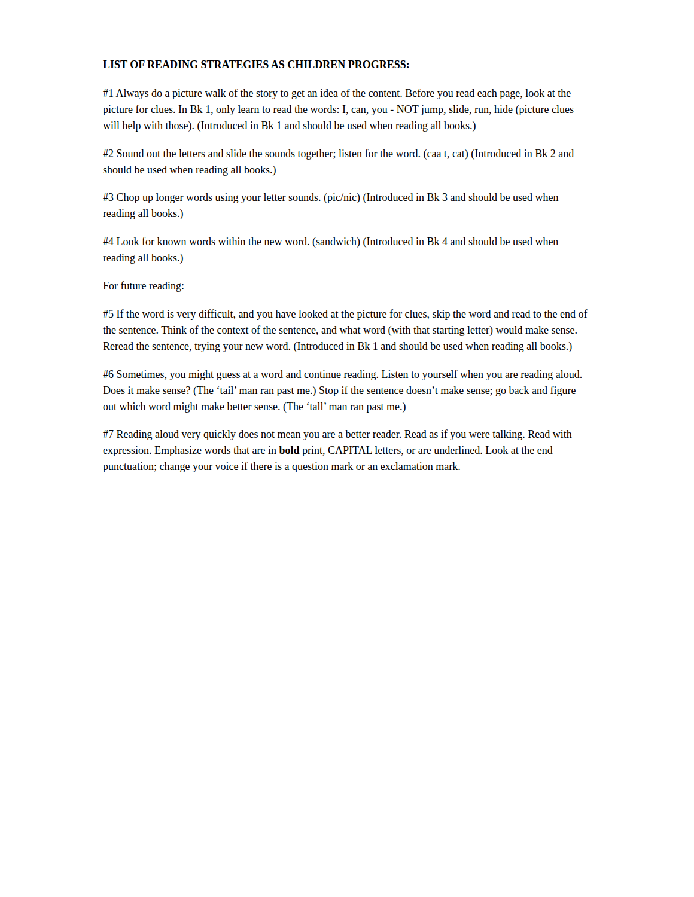LIST OF READING STRATEGIES AS CHILDREN PROGRESS:
#1 Always do a picture walk of the story to get an idea of the content. Before you read each page, look at the picture for clues. In Bk 1, only learn to read the words: I, can, you - NOT jump, slide, run, hide (picture clues will help with those). (Introduced in Bk 1 and should be used when reading all books.)
#2 Sound out the letters and slide the sounds together; listen for the word. (caa t, cat) (Introduced in Bk 2 and should be used when reading all books.)
#3 Chop up longer words using your letter sounds. (pic/nic) (Introduced in Bk 3 and should be used when reading all books.)
#4 Look for known words within the new word. (sandwich) (Introduced in Bk 4 and should be used when reading all books.)
For future reading:
#5 If the word is very difficult, and you have looked at the picture for clues, skip the word and read to the end of the sentence. Think of the context of the sentence, and what word (with that starting letter) would make sense. Reread the sentence, trying your new word. (Introduced in Bk 1 and should be used when reading all books.)
#6 Sometimes, you might guess at a word and continue reading. Listen to yourself when you are reading aloud. Does it make sense? (The ‘tail’ man ran past me.) Stop if the sentence doesn’t make sense; go back and figure out which word might make better sense. (The ‘tall’ man ran past me.)
#7 Reading aloud very quickly does not mean you are a better reader. Read as if you were talking. Read with expression. Emphasize words that are in bold print, CAPITAL letters, or are underlined. Look at the end punctuation; change your voice if there is a question mark or an exclamation mark.